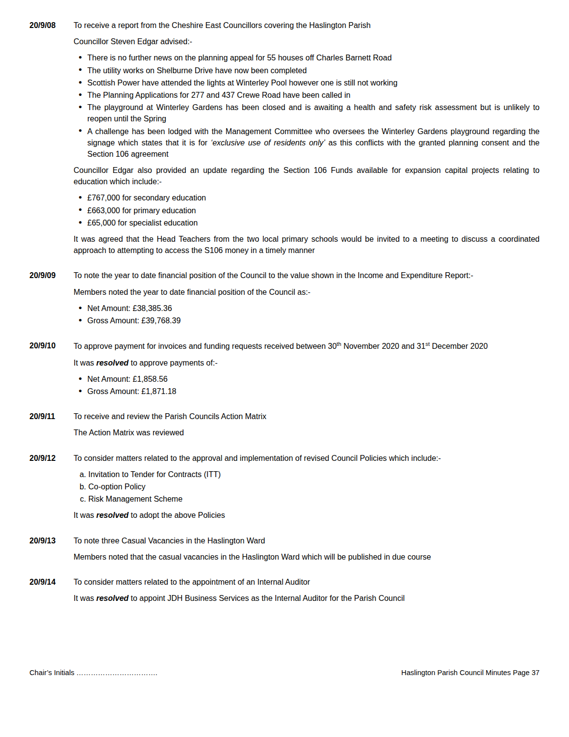20/9/08
To receive a report from the Cheshire East Councillors covering the Haslington Parish
Councillor Steven Edgar advised:-
There is no further news on the planning appeal for 55 houses off Charles Barnett Road
The utility works on Shelburne Drive have now been completed
Scottish Power have attended the lights at Winterley Pool however one is still not working
The Planning Applications for 277 and 437 Crewe Road have been called in
The playground at Winterley Gardens has been closed and is awaiting a health and safety risk assessment but is unlikely to reopen until the Spring
A challenge has been lodged with the Management Committee who oversees the Winterley Gardens playground regarding the signage which states that it is for ‘exclusive use of residents only’ as this conflicts with the granted planning consent and the Section 106 agreement
Councillor Edgar also provided an update regarding the Section 106 Funds available for expansion capital projects relating to education which include:-
£767,000 for secondary education
£663,000 for primary education
£65,000 for specialist education
It was agreed that the Head Teachers from the two local primary schools would be invited to a meeting to discuss a coordinated approach to attempting to access the S106 money in a timely manner
20/9/09
To note the year to date financial position of the Council to the value shown in the Income and Expenditure Report:-
Members noted the year to date financial position of the Council as:-
Net Amount: £38,385.36
Gross Amount: £39,768.39
20/9/10
To approve payment for invoices and funding requests received between 30th November 2020 and 31st December 2020
It was resolved to approve payments of:-
Net Amount: £1,858.56
Gross Amount: £1,871.18
20/9/11
To receive and review the Parish Councils Action Matrix
The Action Matrix was reviewed
20/9/12
To consider matters related to the approval and implementation of revised Council Policies which include:-
Invitation to Tender for Contracts (ITT)
Co-option Policy
Risk Management Scheme
It was resolved to adopt the above Policies
20/9/13
To note three Casual Vacancies in the Haslington Ward
Members noted that the casual vacancies in the Haslington Ward which will be published in due course
20/9/14
To consider matters related to the appointment of an Internal Auditor
It was resolved to appoint JDH Business Services as the Internal Auditor for the Parish Council
Chair’s Initials …………………………….
Haslington Parish Council Minutes Page 37